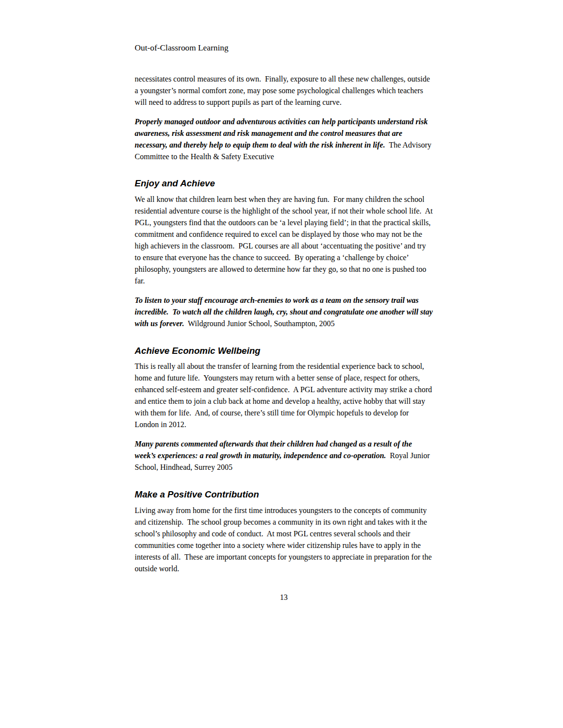Out-of-Classroom Learning
necessitates control measures of its own. Finally, exposure to all these new challenges, outside a youngster’s normal comfort zone, may pose some psychological challenges which teachers will need to address to support pupils as part of the learning curve.
Properly managed outdoor and adventurous activities can help participants understand risk awareness, risk assessment and risk management and the control measures that are necessary, and thereby help to equip them to deal with the risk inherent in life. The Advisory Committee to the Health & Safety Executive
Enjoy and Achieve
We all know that children learn best when they are having fun. For many children the school residential adventure course is the highlight of the school year, if not their whole school life. At PGL, youngsters find that the outdoors can be ‘a level playing field’; in that the practical skills, commitment and confidence required to excel can be displayed by those who may not be the high achievers in the classroom. PGL courses are all about ‘accentuating the positive’ and try to ensure that everyone has the chance to succeed. By operating a ‘challenge by choice’ philosophy, youngsters are allowed to determine how far they go, so that no one is pushed too far.
To listen to your staff encourage arch-enemies to work as a team on the sensory trail was incredible. To watch all the children laugh, cry, shout and congratulate one another will stay with us forever. Wildground Junior School, Southampton, 2005
Achieve Economic Wellbeing
This is really all about the transfer of learning from the residential experience back to school, home and future life. Youngsters may return with a better sense of place, respect for others, enhanced self-esteem and greater self-confidence. A PGL adventure activity may strike a chord and entice them to join a club back at home and develop a healthy, active hobby that will stay with them for life. And, of course, there’s still time for Olympic hopefuls to develop for London in 2012.
Many parents commented afterwards that their children had changed as a result of the week’s experiences: a real growth in maturity, independence and co-operation. Royal Junior School, Hindhead, Surrey 2005
Make a Positive Contribution
Living away from home for the first time introduces youngsters to the concepts of community and citizenship. The school group becomes a community in its own right and takes with it the school’s philosophy and code of conduct. At most PGL centres several schools and their communities come together into a society where wider citizenship rules have to apply in the interests of all. These are important concepts for youngsters to appreciate in preparation for the outside world.
13